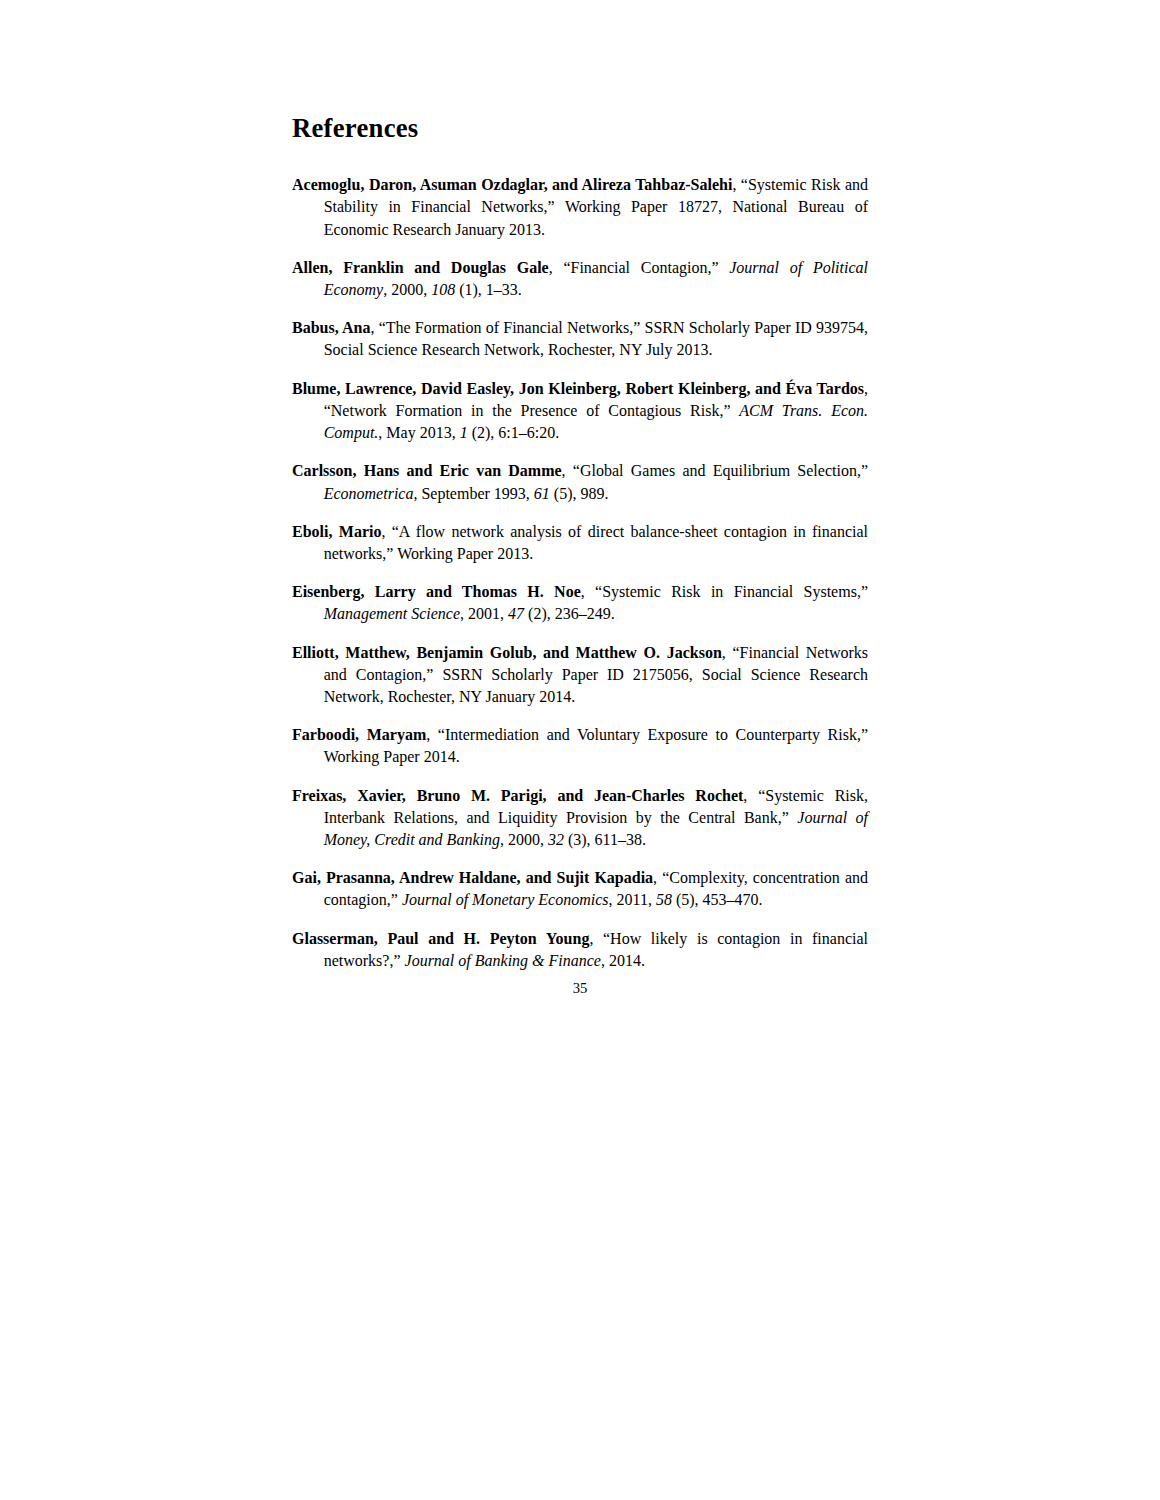References
Acemoglu, Daron, Asuman Ozdaglar, and Alireza Tahbaz-Salehi, “Systemic Risk and Stability in Financial Networks,” Working Paper 18727, National Bureau of Economic Research January 2013.
Allen, Franklin and Douglas Gale, “Financial Contagion,” Journal of Political Economy, 2000, 108 (1), 1–33.
Babus, Ana, “The Formation of Financial Networks,” SSRN Scholarly Paper ID 939754, Social Science Research Network, Rochester, NY July 2013.
Blume, Lawrence, David Easley, Jon Kleinberg, Robert Kleinberg, and Éva Tardos, “Network Formation in the Presence of Contagious Risk,” ACM Trans. Econ. Comput., May 2013, 1 (2), 6:1–6:20.
Carlsson, Hans and Eric van Damme, “Global Games and Equilibrium Selection,” Econometrica, September 1993, 61 (5), 989.
Eboli, Mario, “A flow network analysis of direct balance-sheet contagion in financial networks,” Working Paper 2013.
Eisenberg, Larry and Thomas H. Noe, “Systemic Risk in Financial Systems,” Management Science, 2001, 47 (2), 236–249.
Elliott, Matthew, Benjamin Golub, and Matthew O. Jackson, “Financial Networks and Contagion,” SSRN Scholarly Paper ID 2175056, Social Science Research Network, Rochester, NY January 2014.
Farboodi, Maryam, “Intermediation and Voluntary Exposure to Counterparty Risk,” Working Paper 2014.
Freixas, Xavier, Bruno M. Parigi, and Jean-Charles Rochet, “Systemic Risk, Interbank Relations, and Liquidity Provision by the Central Bank,” Journal of Money, Credit and Banking, 2000, 32 (3), 611–38.
Gai, Prasanna, Andrew Haldane, and Sujit Kapadia, “Complexity, concentration and contagion,” Journal of Monetary Economics, 2011, 58 (5), 453–470.
Glasserman, Paul and H. Peyton Young, “How likely is contagion in financial networks?,” Journal of Banking & Finance, 2014.
35